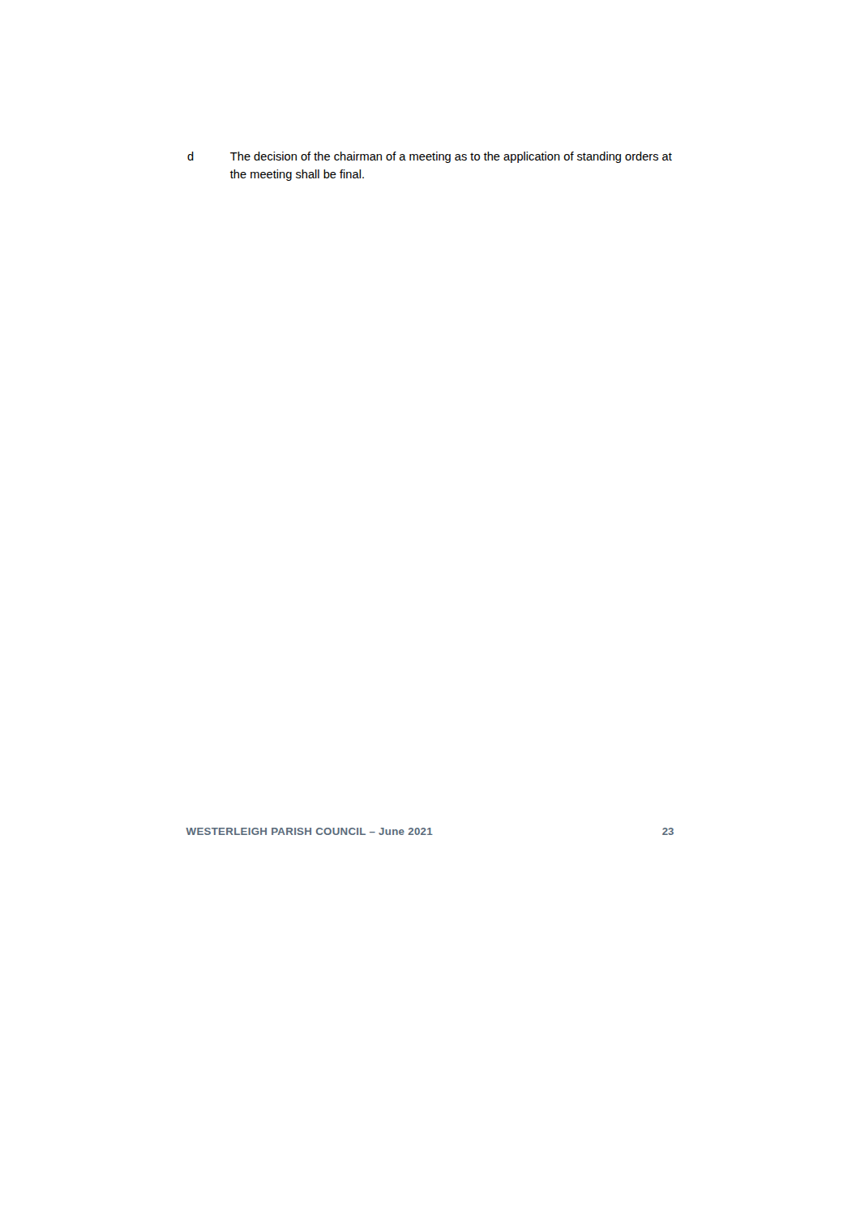d
The decision of the chairman of a meeting as to the application of standing orders at the meeting shall be final.
WESTERLEIGH PARISH COUNCIL – June 2021 23